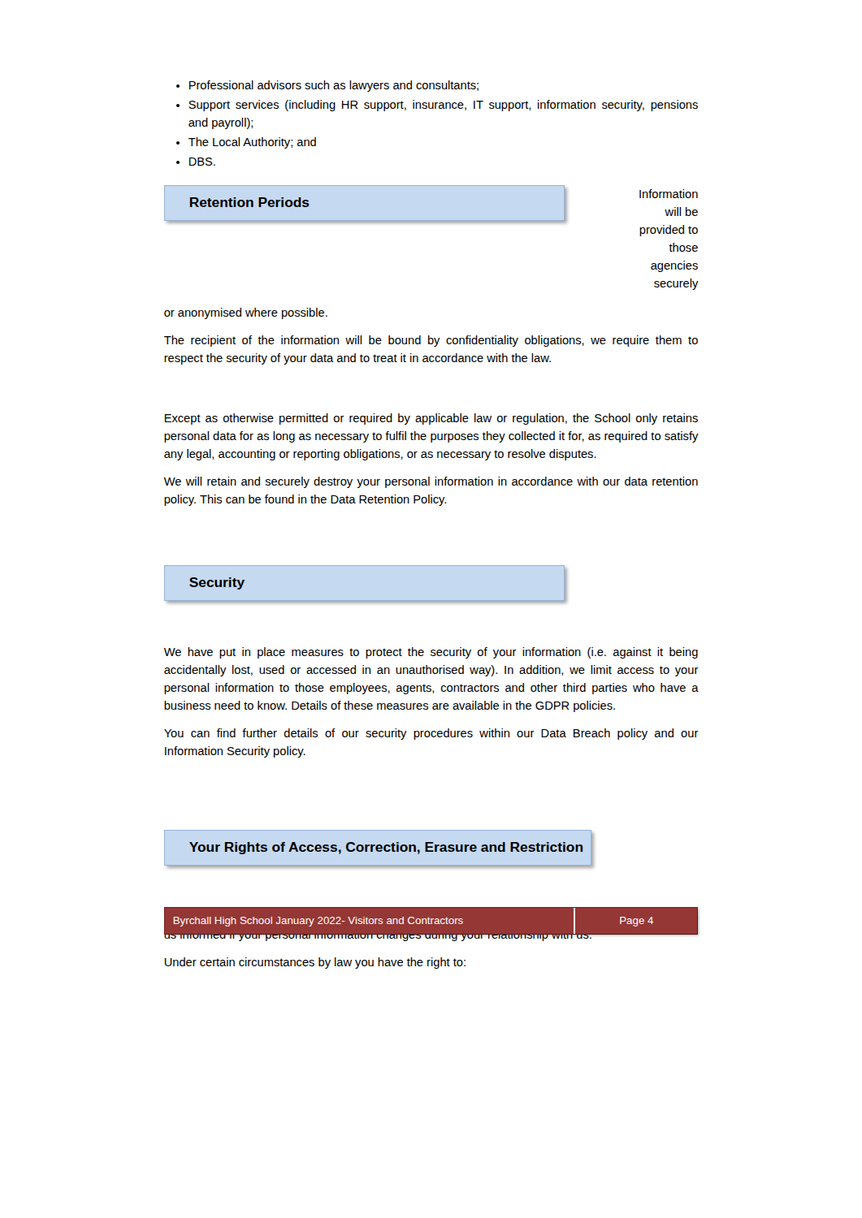Professional advisors such as lawyers and consultants;
Support services (including HR support, insurance, IT support, information security, pensions and payroll);
The Local Authority; and
DBS.
Information will be provided to those agencies securely
Retention Periods
or anonymised where possible.
The recipient of the information will be bound by confidentiality obligations, we require them to respect the security of your data and to treat it in accordance with the law.
Except as otherwise permitted or required by applicable law or regulation, the School only retains personal data for as long as necessary to fulfil the purposes they collected it for, as required to satisfy any legal, accounting or reporting obligations, or as necessary to resolve disputes.
We will retain and securely destroy your personal information in accordance with our data retention policy. This can be found in the Data Retention Policy.
Security
We have put in place measures to protect the security of your information (i.e. against it being accidentally lost, used or accessed in an unauthorised way). In addition, we limit access to your personal information to those employees, agents, contractors and other third parties who have a business need to know. Details of these measures are available in the GDPR policies.
You can find further details of our security procedures within our Data Breach policy and our Information Security policy.
Your Rights of Access, Correction, Erasure and Restriction
It is important that the personal information we hold about you is accurate and current. Please keep us informed if your personal information changes during your relationship with us.
Under certain circumstances by law you have the right to:
Byrchall High School January 2022- Visitors and Contractors
Page 4